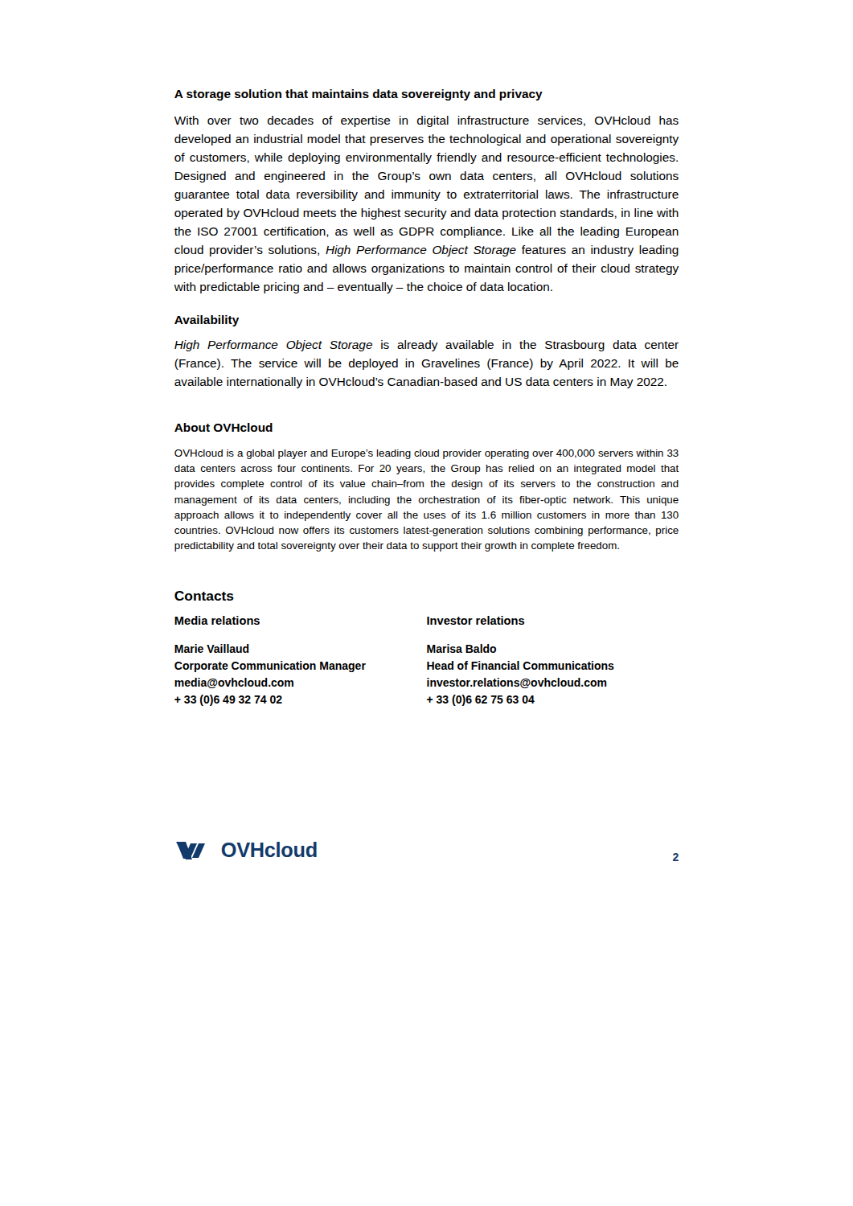A storage solution that maintains data sovereignty and privacy
With over two decades of expertise in digital infrastructure services, OVHcloud has developed an industrial model that preserves the technological and operational sovereignty of customers, while deploying environmentally friendly and resource-efficient technologies. Designed and engineered in the Group’s own data centers, all OVHcloud solutions guarantee total data reversibility and immunity to extraterritorial laws. The infrastructure operated by OVHcloud meets the highest security and data protection standards, in line with the ISO 27001 certification, as well as GDPR compliance. Like all the leading European cloud provider’s solutions, High Performance Object Storage features an industry leading price/performance ratio and allows organizations to maintain control of their cloud strategy with predictable pricing and – eventually – the choice of data location.
Availability
High Performance Object Storage is already available in the Strasbourg data center (France). The service will be deployed in Gravelines (France) by April 2022. It will be available internationally in OVHcloud’s Canadian-based and US data centers in May 2022.
About OVHcloud
OVHcloud is a global player and Europe’s leading cloud provider operating over 400,000 servers within 33 data centers across four continents. For 20 years, the Group has relied on an integrated model that provides complete control of its value chain–from the design of its servers to the construction and management of its data centers, including the orchestration of its fiber-optic network. This unique approach allows it to independently cover all the uses of its 1.6 million customers in more than 130 countries. OVHcloud now offers its customers latest-generation solutions combining performance, price predictability and total sovereignty over their data to support their growth in complete freedom.
Contacts
| Media relations Marie Vaillaud Corporate Communication Manager media@ovhcloud.com + 33 (0)6 49 32 74 02 | Investor relations Marisa Baldo Head of Financial Communications investor.relations@ovhcloud.com + 33 (0)6 62 75 63 04 |
OVHcloud
2